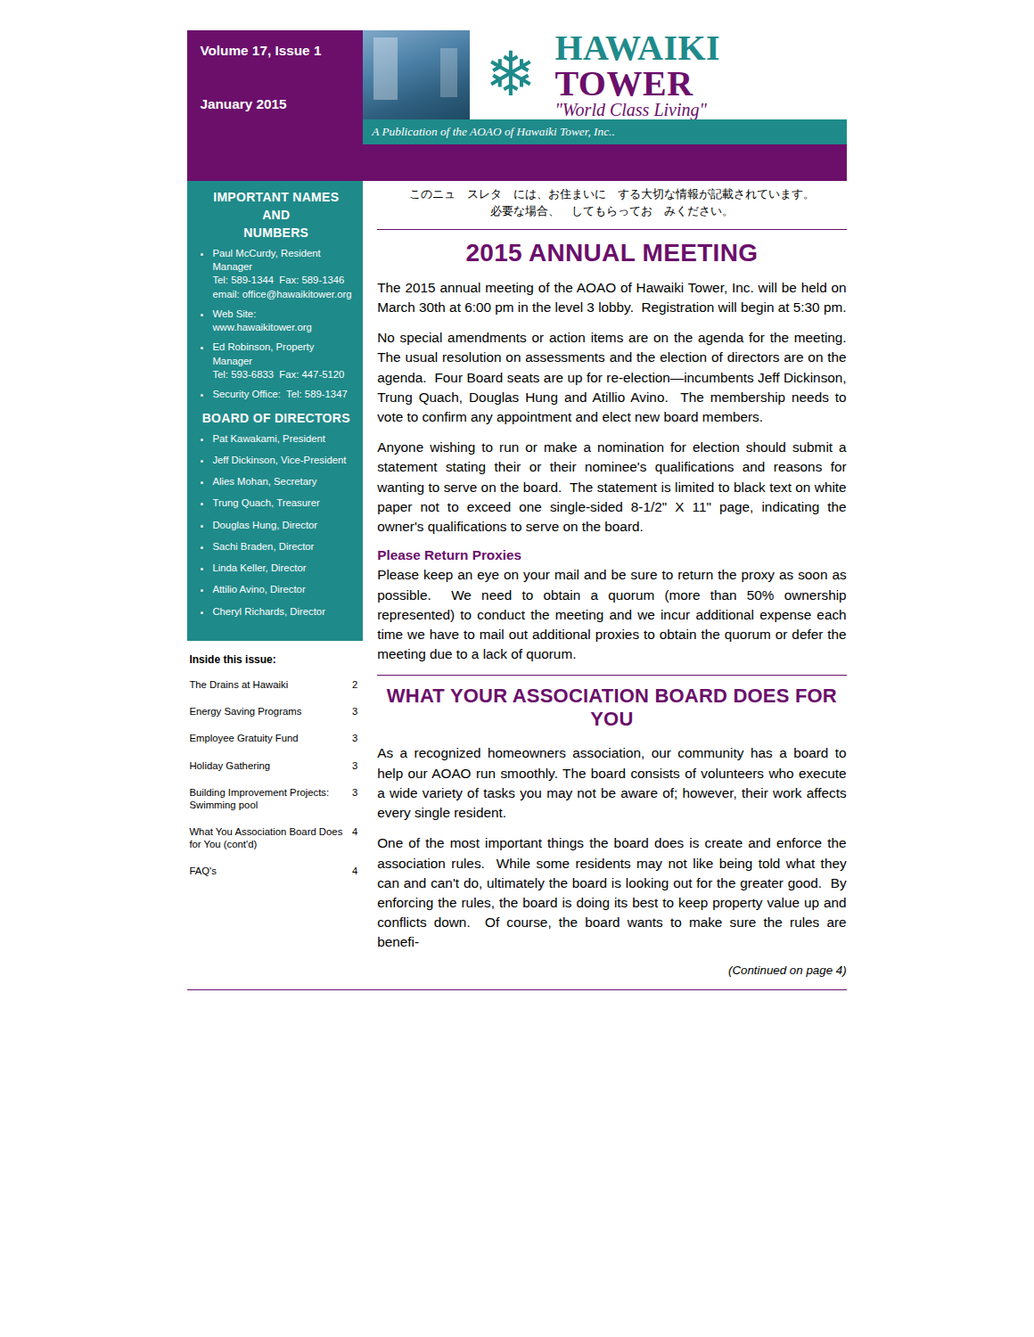Volume 17, Issue 1
January 2015
❄
HAWAIKI TOWER
"World Class Living"
A Publication of the AOAO of Hawaiki Tower, Inc..
IMPORTANT NAMES
AND
NUMBERS
Paul McCurdy, Resident Manager
Tel: 589-1344 Fax: 589-1346
email: office@hawaikitower.org
Web Site: www.hawaikitower.org
Ed Robinson, Property Manager
Tel: 593-6833 Fax: 447-5120
Security Office: Tel: 589-1347
BOARD OF DIRECTORS
Pat Kawakami, President
Jeff Dickinson, Vice-President
Alies Mohan, Secretary
Trung Quach, Treasurer
Douglas Hung, Director
Sachi Braden, Director
Linda Keller, Director
Attilio Avino, Director
Cheryl Richards, Director
Inside this issue:
The Drains at Hawaiki 2
Energy Saving Programs 3
Employee Gratuity Fund 3
Holiday Gathering 3
Building Improvement Projects: Swimming pool 3
What You Association Board Does for You (cont'd) 4
FAQ's 4
このニュ　スレタ　には、お住まいに　する大切な情報が記載されています。
必要な場合、　してもらってお　みください。
2015 ANNUAL MEETING
The 2015 annual meeting of the AOAO of Hawaiki Tower, Inc. will be held on March 30th at 6:00 pm in the level 3 lobby. Registration will begin at 5:30 pm.
No special amendments or action items are on the agenda for the meeting. The usual resolution on assessments and the election of directors are on the agenda. Four Board seats are up for re-election—incumbents Jeff Dickinson, Trung Quach, Douglas Hung and Atillio Avino. The membership needs to vote to confirm any appointment and elect new board members.
Anyone wishing to run or make a nomination for election should submit a statement stating their or their nominee's qualifications and reasons for wanting to serve on the board. The statement is limited to black text on white paper not to exceed one single-sided 8-1/2" X 11" page, indicating the owner's qualifications to serve on the board.
Please Return Proxies
Please keep an eye on your mail and be sure to return the proxy as soon as possible. We need to obtain a quorum (more than 50% ownership represented) to conduct the meeting and we incur additional expense each time we have to mail out additional proxies to obtain the quorum or defer the meeting due to a lack of quorum.
WHAT YOUR ASSOCIATION BOARD DOES FOR YOU
As a recognized homeowners association, our community has a board to help our AOAO run smoothly. The board consists of volunteers who execute a wide variety of tasks you may not be aware of; however, their work affects every single resident.
One of the most important things the board does is create and enforce the association rules. While some residents may not like being told what they can and can't do, ultimately the board is looking out for the greater good. By enforcing the rules, the board is doing its best to keep property value up and conflicts down. Of course, the board wants to make sure the rules are benefi-
(Continued on page 4)